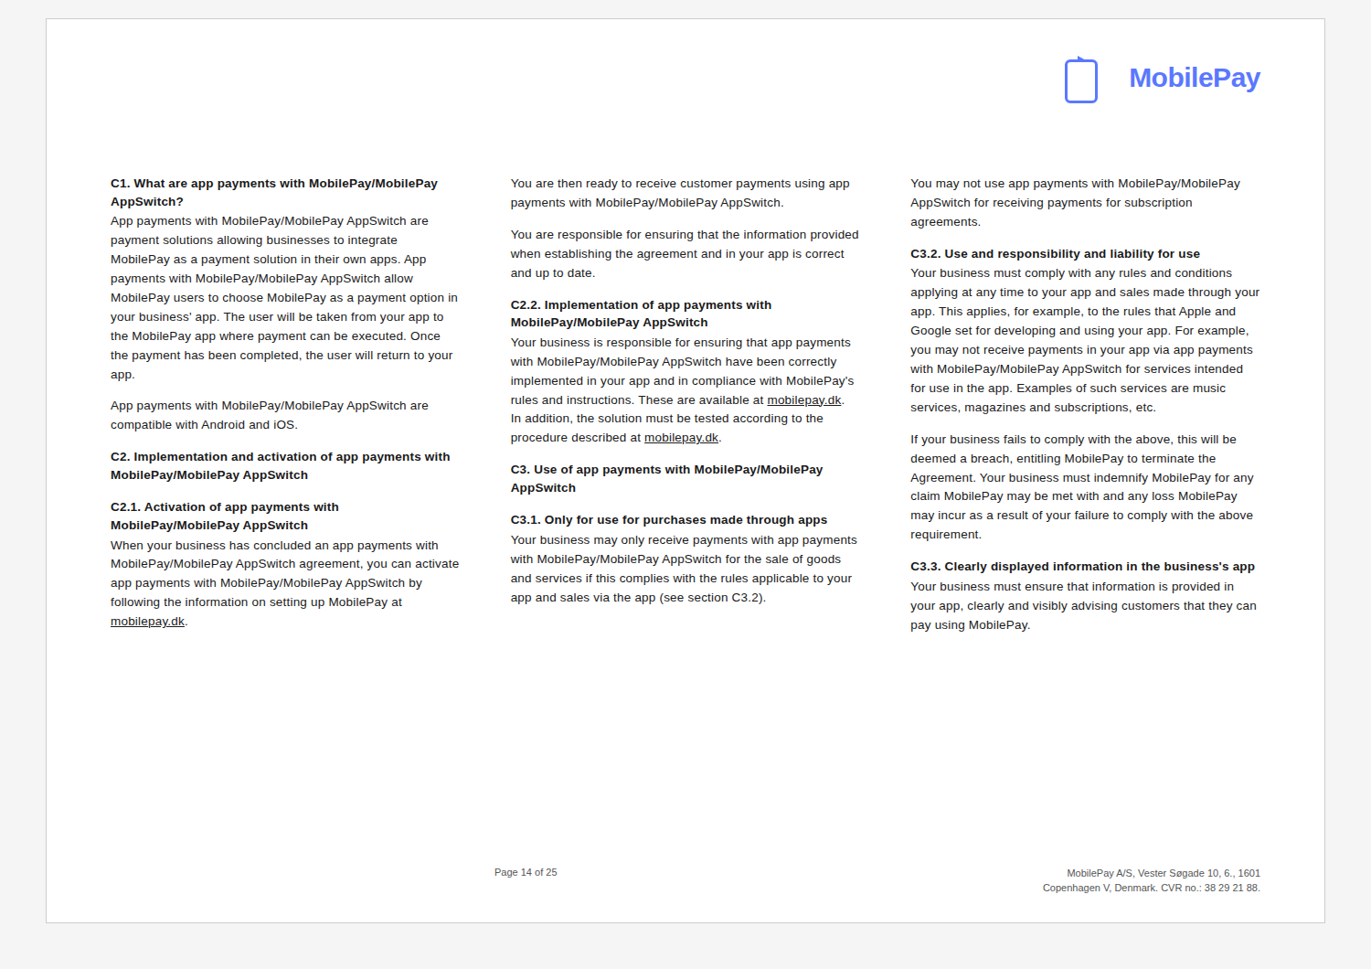MobilePay
C1. What are app payments with MobilePay/MobilePay AppSwitch?
App payments with MobilePay/MobilePay AppSwitch are payment solutions allowing businesses to integrate MobilePay as a payment solution in their own apps. App payments with MobilePay/MobilePay AppSwitch allow MobilePay users to choose MobilePay as a payment option in your business' app. The user will be taken from your app to the MobilePay app where payment can be executed. Once the payment has been completed, the user will return to your app.
App payments with MobilePay/MobilePay AppSwitch are compatible with Android and iOS.
C2. Implementation and activation of app payments with MobilePay/MobilePay AppSwitch
C2.1. Activation of app payments with MobilePay/MobilePay AppSwitch
When your business has concluded an app payments with MobilePay/MobilePay AppSwitch agreement, you can activate app payments with MobilePay/MobilePay AppSwitch by following the information on setting up MobilePay at mobilepay.dk.
You are then ready to receive customer payments using app payments with MobilePay/MobilePay AppSwitch.
You are responsible for ensuring that the information provided when establishing the agreement and in your app is correct and up to date.
C2.2. Implementation of app payments with MobilePay/MobilePay AppSwitch
Your business is responsible for ensuring that app payments with MobilePay/MobilePay AppSwitch have been correctly implemented in your app and in compliance with MobilePay's rules and instructions. These are available at mobilepay.dk.
In addition, the solution must be tested according to the procedure described at mobilepay.dk.
C3. Use of app payments with MobilePay/MobilePay AppSwitch
C3.1. Only for use for purchases made through apps
Your business may only receive payments with app payments with MobilePay/MobilePay AppSwitch for the sale of goods and services if this complies with the rules applicable to your app and sales via the app (see section C3.2).
You may not use app payments with MobilePay/MobilePay AppSwitch for receiving payments for subscription agreements.
C3.2. Use and responsibility and liability for use
Your business must comply with any rules and conditions applying at any time to your app and sales made through your app. This applies, for example, to the rules that Apple and Google set for developing and using your app. For example, you may not receive payments in your app via app payments with MobilePay/MobilePay AppSwitch for services intended for use in the app. Examples of such services are music services, magazines and subscriptions, etc.
If your business fails to comply with the above, this will be deemed a breach, entitling MobilePay to terminate the Agreement. Your business must indemnify MobilePay for any claim MobilePay may be met with and any loss MobilePay may incur as a result of your failure to comply with the above requirement.
C3.3. Clearly displayed information in the business's app
Your business must ensure that information is provided in your app, clearly and visibly advising customers that they can pay using MobilePay.
Page 14 of 25
MobilePay A/S, Vester Søgade 10, 6., 1601
Copenhagen V, Denmark. CVR no.: 38 29 21 88.